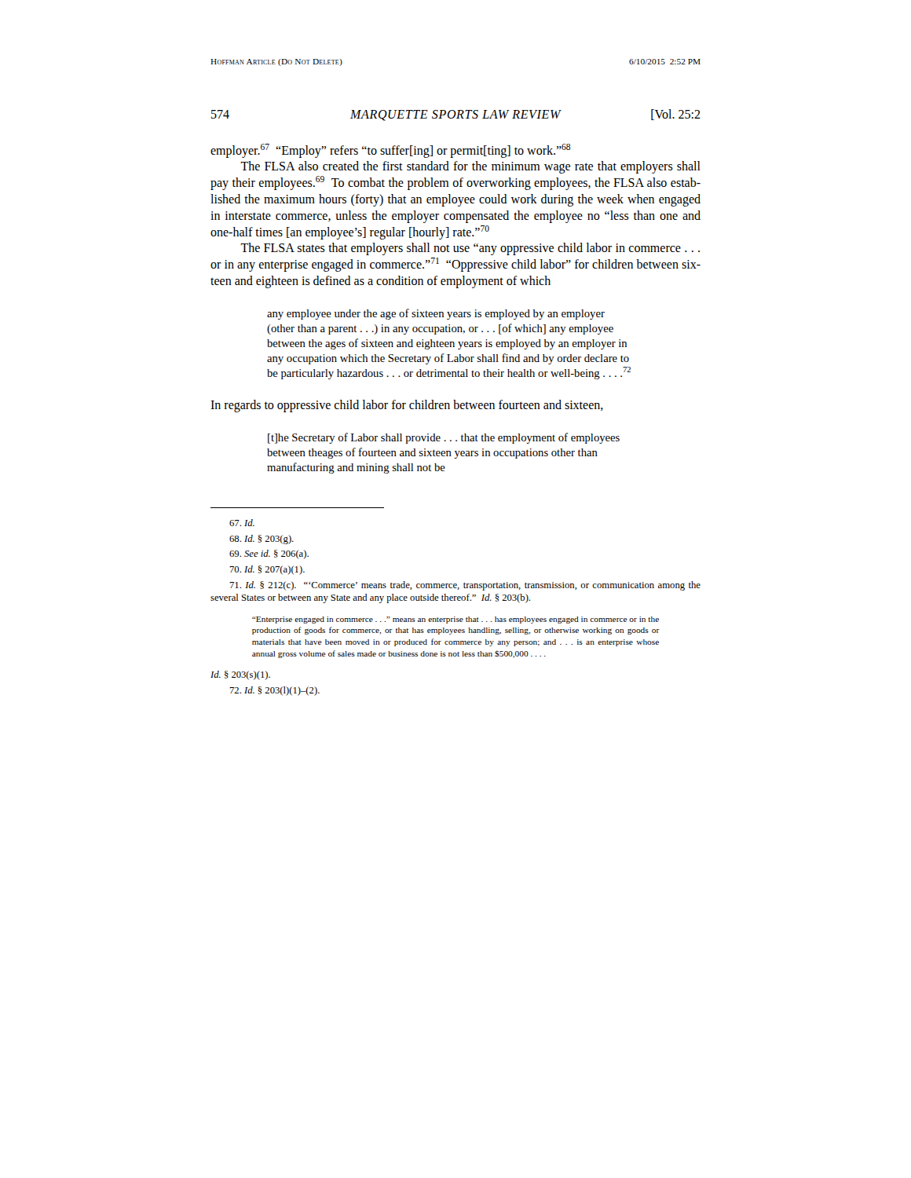Hoffman Article (Do Not Delete) 6/10/2015 2:52 PM
574 MARQUETTE SPORTS LAW REVIEW [Vol. 25:2
employer.67 “Employ” refers “to suffer[ing] or permit[ting] to work.”68
The FLSA also created the first standard for the minimum wage rate that employers shall pay their employees.69 To combat the problem of overworking employees, the FLSA also established the maximum hours (forty) that an employee could work during the week when engaged in interstate commerce, unless the employer compensated the employee no “less than one and one-half times [an employee’s] regular [hourly] rate.”70
The FLSA states that employers shall not use “any oppressive child labor in commerce . . . or in any enterprise engaged in commerce.”71 “Oppressive child labor” for children between sixteen and eighteen is defined as a condition of employment of which
any employee under the age of sixteen years is employed by an employer (other than a parent . . .) in any occupation, or . . . [of which] any employee between the ages of sixteen and eighteen years is employed by an employer in any occupation which the Secretary of Labor shall find and by order declare to be particularly hazardous . . . or detrimental to their health or well-being . . . .72
In regards to oppressive child labor for children between fourteen and sixteen,
[t]he Secretary of Labor shall provide . . . that the employment of employees between theages of fourteen and sixteen years in occupations other than manufacturing and mining shall not be
67. Id.
68. Id. § 203(g).
69. See id. § 206(a).
70. Id. § 207(a)(1).
71. Id. § 212(c). “‘Commerce’ means trade, commerce, transportation, transmission, or communication among the several States or between any State and any place outside thereof.” Id. § 203(b).
“Enterprise engaged in commerce . . .” means an enterprise that . . . has employees engaged in commerce or in the production of goods for commerce, or that has employees handling, selling, or otherwise working on goods or materials that have been moved in or produced for commerce by any person; and . . . is an enterprise whose annual gross volume of sales made or business done is not less than $500,000 . . . .
Id. § 203(s)(1).
72. Id. § 203(l)(1)–(2).